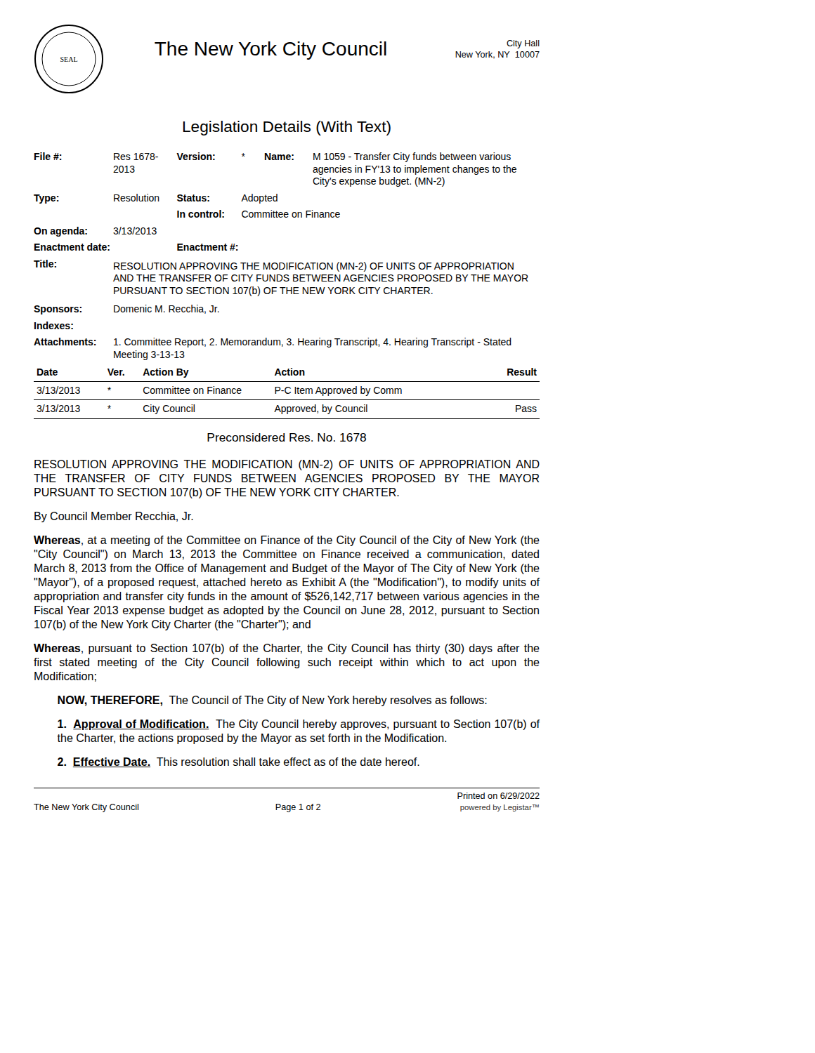The New York City Council
City Hall
New York, NY 10007
Legislation Details (With Text)
| File #: | Res 1678-2013 | Version: | * | Name: | M 1059 - Transfer City funds between various agencies in FY'13 to implement changes to the City's expense budget. (MN-2) |
| Type: | Resolution | Status: | Adopted |
| | | In control: | Committee on Finance |
| On agenda: | 3/13/2013 |
| Enactment date: | | Enactment #: | |
| Title: | RESOLUTION APPROVING THE MODIFICATION (MN-2) OF UNITS OF APPROPRIATION AND THE TRANSFER OF CITY FUNDS BETWEEN AGENCIES PROPOSED BY THE MAYOR PURSUANT TO SECTION 107(b) OF THE NEW YORK CITY CHARTER. |
| Sponsors: | Domenic M. Recchia, Jr. |
| Indexes: | |
| Attachments: | 1. Committee Report, 2. Memorandum, 3. Hearing Transcript, 4. Hearing Transcript - Stated Meeting 3-13-13 |
| Date | Ver. | Action By | Action | Result |
| --- | --- | --- | --- | --- |
| 3/13/2013 | * | Committee on Finance | P-C Item Approved by Comm | |
| 3/13/2013 | * | City Council | Approved, by Council | Pass |
Preconsidered Res. No. 1678
RESOLUTION APPROVING THE MODIFICATION (MN-2) OF UNITS OF APPROPRIATION AND THE TRANSFER OF CITY FUNDS BETWEEN AGENCIES PROPOSED BY THE MAYOR PURSUANT TO SECTION 107(b) OF THE NEW YORK CITY CHARTER.
By Council Member Recchia, Jr.
Whereas, at a meeting of the Committee on Finance of the City Council of the City of New York (the "City Council") on March 13, 2013 the Committee on Finance received a communication, dated March 8, 2013 from the Office of Management and Budget of the Mayor of The City of New York (the "Mayor"), of a proposed request, attached hereto as Exhibit A (the "Modification"), to modify units of appropriation and transfer city funds in the amount of $526,142,717 between various agencies in the Fiscal Year 2013 expense budget as adopted by the Council on June 28, 2012, pursuant to Section 107(b) of the New York City Charter (the "Charter"); and
Whereas, pursuant to Section 107(b) of the Charter, the City Council has thirty (30) days after the first stated meeting of the City Council following such receipt within which to act upon the Modification;
NOW, THEREFORE, The Council of The City of New York hereby resolves as follows:
1. Approval of Modification. The City Council hereby approves, pursuant to Section 107(b) of the Charter, the actions proposed by the Mayor as set forth in the Modification.
2. Effective Date. This resolution shall take effect as of the date hereof.
The New York City Council
Page 1 of 2
Printed on 6/29/2022
powered by Legistar™